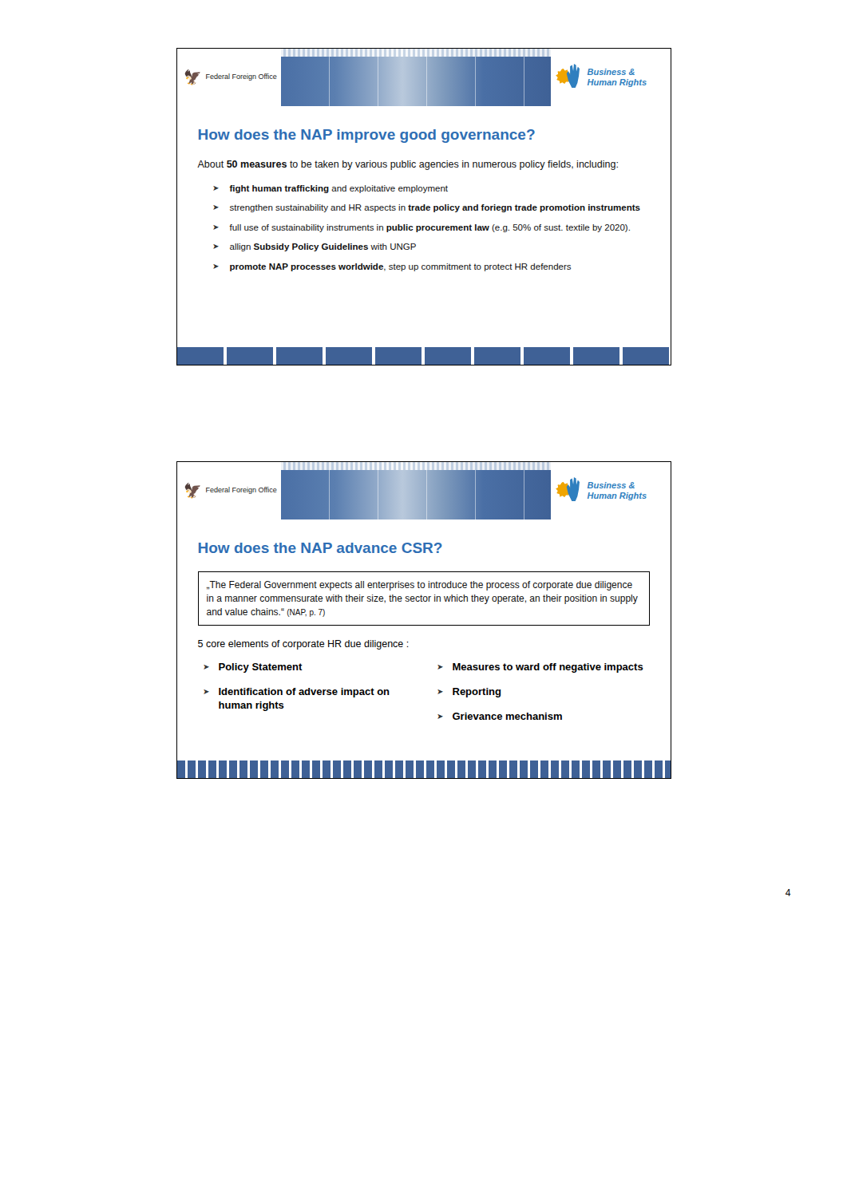🦅 Federal Foreign Office
Business &
Human Rights
How does the NAP improve good governance?
About 50 measures to be taken by various public agencies in numerous policy fields, including:
fight human trafficking and exploitative employment
strengthen sustainability and HR aspects in trade policy and foriegn trade promotion instruments
full use of sustainability instruments in public procurement law (e.g. 50% of sust. textile by 2020).
allign Subsidy Policy Guidelines with UNGP
promote NAP processes worldwide, step up commitment to protect HR defenders
🦅 Federal Foreign Office
Business &
Human Rights
How does the NAP advance CSR?
„The Federal Government expects all enterprises to introduce the process of corporate due diligence in a manner commensurate with their size, the sector in which they operate, an their position in supply and value chains.“ (NAP, p. 7)
5 core elements of corporate HR due diligence :
Policy Statement
Identification of adverse impact on human rights
Measures to ward off negative impacts
Reporting
Grievance mechanism
4